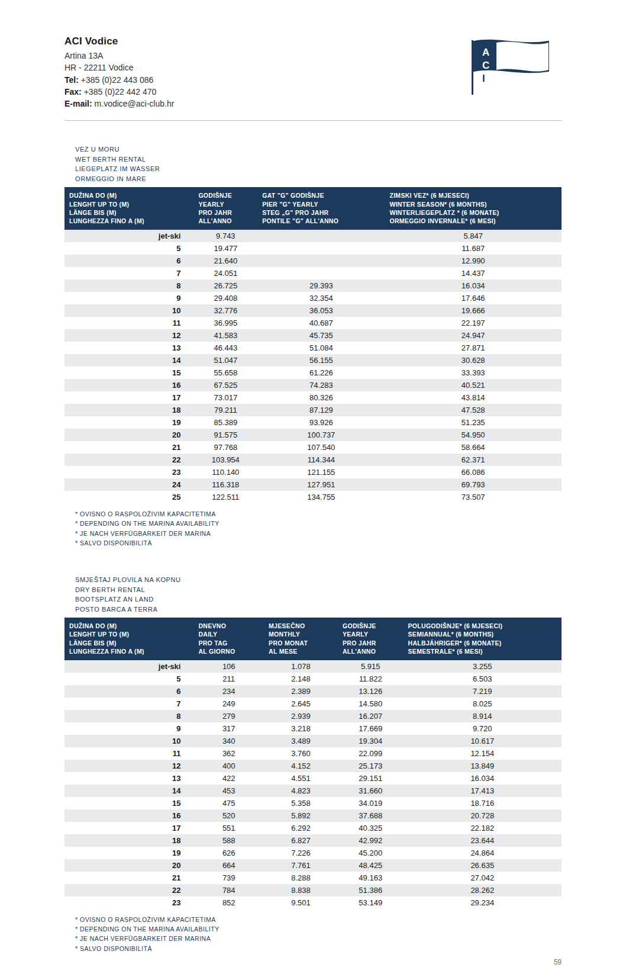ACI Vodice
Artina 13A
HR - 22211 Vodice
Tel: +385 (0)22 443 086
Fax: +385 (0)22 442 470
E-mail: m.vodice@aci-club.hr
A C I
Vez u moru
Wet berth rental
Liegeplatz im Wasser
Ormeggio in mare
| Dužina do (m) Lenght up to (m) Länge bis (m) Lunghezza fino a (m) | Godišnje Yearly Pro Jahr All'anno | Gat "G" godišnje Pier "G" yearly Steg „G" pro Jahr Pontile "G" all'anno | Zimski vez* (6 mjeseci) Winter season* (6 months) Winterliegeplatz * (6 Monate) Ormeggio invernale* (6 mesi) |
| --- | --- | --- | --- |
| jet-ski | 9.743 | | 5.847 |
| 5 | 19.477 | | 11.687 |
| 6 | 21.640 | | 12.990 |
| 7 | 24.051 | | 14.437 |
| 8 | 26.725 | 29.393 | 16.034 |
| 9 | 29.408 | 32.354 | 17.646 |
| 10 | 32.776 | 36.053 | 19.666 |
| 11 | 36.995 | 40.687 | 22.197 |
| 12 | 41.583 | 45.735 | 24.947 |
| 13 | 46.443 | 51.084 | 27.871 |
| 14 | 51.047 | 56.155 | 30.628 |
| 15 | 55.658 | 61.226 | 33.393 |
| 16 | 67.525 | 74.283 | 40.521 |
| 17 | 73.017 | 80.326 | 43.814 |
| 18 | 79.211 | 87.129 | 47.528 |
| 19 | 85.389 | 93.926 | 51.235 |
| 20 | 91.575 | 100.737 | 54.950 |
| 21 | 97.768 | 107.540 | 58.664 |
| 22 | 103.954 | 114.344 | 62.371 |
| 23 | 110.140 | 121.155 | 66.086 |
| 24 | 116.318 | 127.951 | 69.793 |
| 25 | 122.511 | 134.755 | 73.507 |
* Ovisno o raspoloživim kapacitetima
* Depending on the marina availability
* Je nach Verfügbarkeit der Marina
* Salvo disponibilità
Smještaj plovila na kopnu
Dry berth rental
Bootsplatz an Land
Posto barca a terra
| Dužina do (m) Lenght up to (m) Länge bis (m) Lunghezza fino a (m) | Dnevno Daily Pro Tag Al giorno | Mjesečno Monthly Pro Monat Al mese | Godišnje Yearly Pro Jahr All'anno | Polugodišnje* (6 mjeseci) Semiannual* (6 months) Halbjähriger* (6 Monate) Semestrale* (6 mesi) |
| --- | --- | --- | --- | --- |
| jet-ski | 106 | 1.078 | 5.915 | 3.255 |
| 5 | 211 | 2.148 | 11.822 | 6.503 |
| 6 | 234 | 2.389 | 13.126 | 7.219 |
| 7 | 249 | 2.645 | 14.580 | 8.025 |
| 8 | 279 | 2.939 | 16.207 | 8.914 |
| 9 | 317 | 3.218 | 17.669 | 9.720 |
| 10 | 340 | 3.489 | 19.304 | 10.617 |
| 11 | 362 | 3.760 | 22.099 | 12.154 |
| 12 | 400 | 4.152 | 25.173 | 13.849 |
| 13 | 422 | 4.551 | 29.151 | 16.034 |
| 14 | 453 | 4.823 | 31.660 | 17.413 |
| 15 | 475 | 5.358 | 34.019 | 18.716 |
| 16 | 520 | 5.892 | 37.688 | 20.728 |
| 17 | 551 | 6.292 | 40.325 | 22.182 |
| 18 | 588 | 6.827 | 42.992 | 23.644 |
| 19 | 626 | 7.226 | 45.200 | 24.864 |
| 20 | 664 | 7.761 | 48.425 | 26.635 |
| 21 | 739 | 8.288 | 49.163 | 27.042 |
| 22 | 784 | 8.838 | 51.386 | 28.262 |
| 23 | 852 | 9.501 | 53.149 | 29.234 |
* Ovisno o raspoloživim kapacitetima
* Depending on the marina availability
* Je nach Verfügbarkeit der Marina
* Salvo disponibilità
59